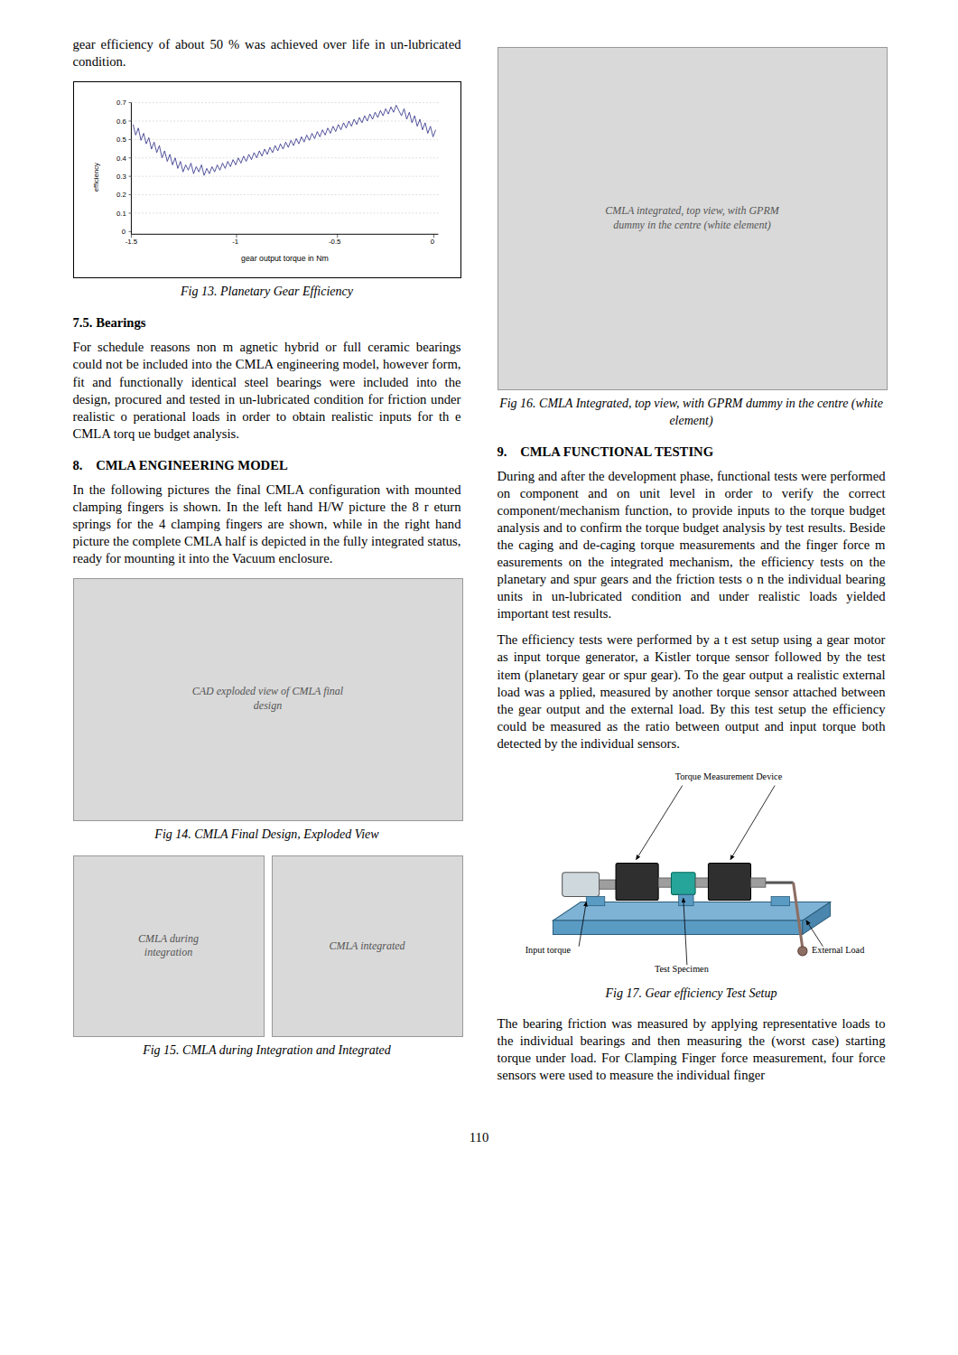gear efficiency of about 50 % was achieved over life in un-lubricated condition.
0.7 0.6 0.5 0.4 0.3 0.2 0.1 0 -1.5 -1 -0.5 0 efficiency gear output torque in Nm
Fig 13. Planetary Gear Efficiency
7.5. Bearings
For schedule reasons non m agnetic hybrid or full ceramic bearings could not be included into the CMLA engineering model, however form, fit and functionally identical steel bearings were included into the design, procured and tested in un-lubricated condition for friction under realistic o perational loads in order to obtain realistic inputs for th e CMLA torq ue budget analysis.
8. CMLA ENGINEERING MODEL
In the following pictures the final CMLA configuration with mounted clamping fingers is shown. In the left hand H/W picture the 8 r eturn springs for the 4 clamping fingers are shown, while in the right hand picture the complete CMLA half is depicted in the fully integrated status, ready for mounting it into the Vacuum enclosure.
CAD exploded view of CMLA final design
Fig 14. CMLA Final Design, Exploded View
CMLA during integration
CMLA integrated
Fig 15. CMLA during Integration and Integrated
CMLA integrated, top view, with GPRM dummy in the centre (white element)
Fig 16. CMLA Integrated, top view, with GPRM dummy in the centre (white element)
9. CMLA FUNCTIONAL TESTING
During and after the development phase, functional tests were performed on component and on unit level in order to verify the correct component/mechanism function, to provide inputs to the torque budget analysis and to confirm the torque budget analysis by test results. Beside the caging and de-caging torque measurements and the finger force m easurements on the integrated mechanism, the efficiency tests on the planetary and spur gears and the friction tests o n the individual bearing units in un-lubricated condition and under realistic loads yielded important test results.
The efficiency tests were performed by a t est setup using a gear motor as input torque generator, a Kistler torque sensor followed by the test item (planetary gear or spur gear). To the gear output a realistic external load was a pplied, measured by another torque sensor attached between the gear output and the external load. By this test setup the efficiency could be measured as the ratio between output and input torque both detected by the individual sensors.
Torque Measurement Device Input torque External Load Test Specimen
Fig 17. Gear efficiency Test Setup
The bearing friction was measured by applying representative loads to the individual bearings and then measuring the (worst case) starting torque under load. For Clamping Finger force measurement, four force sensors were used to measure the individual finger
110